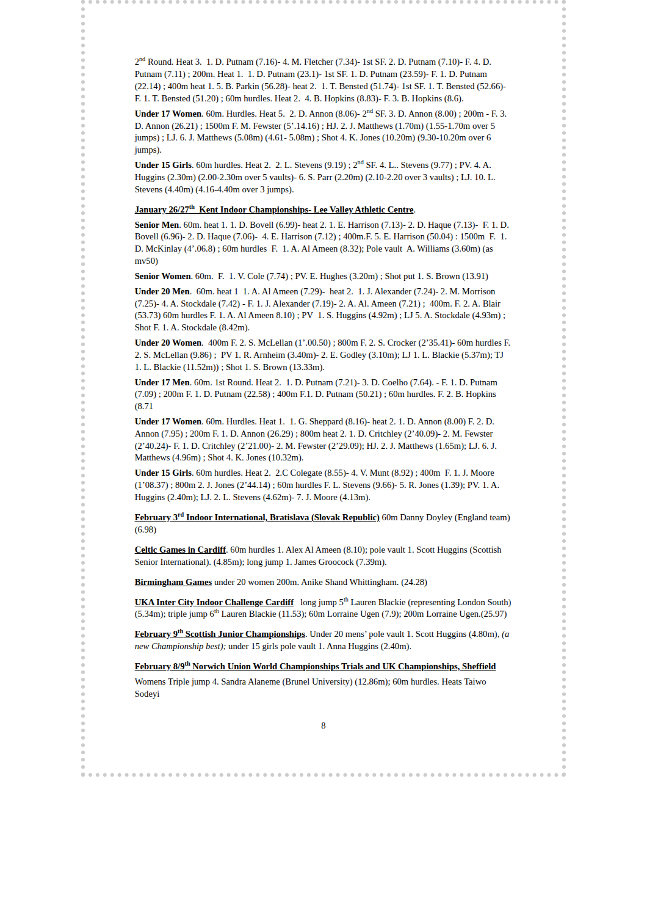2nd Round. Heat 3. 1. D. Putnam (7.16)- 4. M. Fletcher (7.34)- 1st SF. 2. D. Putnam (7.10)- F. 4. D. Putnam (7.11) ; 200m. Heat 1. 1. D. Putnam (23.1)- 1st SF. 1. D. Putnam (23.59)- F. 1. D. Putnam (22.14) ; 400m heat 1. 5. B. Parkin (56.28)- heat 2. 1. T. Bensted (51.74)- 1st SF. 1. T. Bensted (52.66)- F. 1. T. Bensted (51.20) ; 60m hurdles. Heat 2. 4. B. Hopkins (8.83)- F. 3. B. Hopkins (8.6).
Under 17 Women. 60m. Hurdles. Heat 5. 2. D. Annon (8.06)- 2nd SF. 3. D. Annon (8.00) ; 200m - F. 3. D. Annon (26.21) ; 1500m F. M. Fewster (5’.14.16) ; HJ. 2. J. Matthews (1.70m) (1.55-1.70m over 5 jumps) ; LJ. 6. J. Matthews (5.08m) (4.61- 5.08m) ; Shot 4. K. Jones (10.20m) (9.30-10.20m over 6 jumps).
Under 15 Girls. 60m hurdles. Heat 2. 2. L. Stevens (9.19) ; 2nd SF. 4. L.. Stevens (9.77) ; PV. 4. A. Huggins (2.30m) (2.00-2.30m over 5 vaults)- 6. S. Parr (2.20m) (2.10-2.20 over 3 vaults) ; LJ. 10. L. Stevens (4.40m) (4.16-4.40m over 3 jumps).
January 26/27th Kent Indoor Championships- Lee Valley Athletic Centre.
Senior Men. 60m. heat 1. 1. D. Bovell (6.99)- heat 2. 1. E. Harrison (7.13)- 2. D. Haque (7.13)- F. 1. D. Bovell (6.96)- 2. D. Haque (7.06)- 4. E. Harrison (7.12) ; 400m.F. 5. E. Harrison (50.04) : 1500m F. 1. D. McKinlay (4’.06.8) ; 60m hurdles F. 1. A. Al Ameen (8.32); Pole vault A. Williams (3.60m) (as mv50)
Senior Women. 60m. F. 1. V. Cole (7.74) ; PV. E. Hughes (3.20m) ; Shot put 1. S. Brown (13.91)
Under 20 Men. 60m. heat 1 1. A. Al Ameen (7.29)- heat 2. 1. J. Alexander (7.24)- 2. M. Morrison (7.25)- 4. A. Stockdale (7.42) - F. 1. J. Alexander (7.19)- 2. A. Al. Ameen (7.21) ; 400m. F. 2. A. Blair (53.73) 60m hurdles F. 1. A. Al Ameen 8.10) ; PV 1. S. Huggins (4.92m) ; LJ 5. A. Stockdale (4.93m) ; Shot F. 1. A. Stockdale (8.42m).
Under 20 Women. 400m F. 2. S. McLellan (1’.00.50) ; 800m F. 2. S. Crocker (2’35.41)- 60m hurdles F. 2. S. McLellan (9.86) ; PV 1. R. Arnheim (3.40m)- 2. E. Godley (3.10m); LJ 1. L. Blackie (5.37m); TJ 1. L. Blackie (11.52m)) ; Shot 1. S. Brown (13.33m).
Under 17 Men. 60m. 1st Round. Heat 2. 1. D. Putnam (7.21)- 3. D. Coelho (7.64). - F. 1. D. Putnam (7.09) ; 200m F. 1. D. Putnam (22.58) ; 400m F.1. D. Putnam (50.21) ; 60m hurdles. F. 2. B. Hopkins (8.71
Under 17 Women. 60m. Hurdles. Heat 1. 1. G. Sheppard (8.16)- heat 2. 1. D. Annon (8.00) F. 2. D. Annon (7.95) ; 200m F. 1. D. Annon (26.29) ; 800m heat 2. 1. D. Critchley (2’40.09)- 2. M. Fewster (2’40.24)- F. 1. D. Critchley (2’21.00)- 2. M. Fewster (2’29.09); HJ. 2. J. Matthews (1.65m); LJ. 6. J. Matthews (4.96m) ; Shot 4. K. Jones (10.32m).
Under 15 Girls. 60m hurdles. Heat 2. 2.C Colegate (8.55)- 4. V. Munt (8.92) ; 400m F. 1. J. Moore (1’08.37) ; 800m 2. J. Jones (2’44.14) ; 60m hurdles F. L. Stevens (9.66)- 5. R. Jones (1.39); PV. 1. A. Huggins (2.40m); LJ. 2. L. Stevens (4.62m)- 7. J. Moore (4.13m).
February 3rd Indoor International, Bratislava (Slovak Republic) 60m Danny Doyley (England team) (6.98)
Celtic Games in Cardiff. 60m hurdles 1. Alex Al Ameen (8.10); pole vault 1. Scott Huggins (Scottish Senior International). (4.85m); long jump 1. James Groocock (7.39m).
Birmingham Games under 20 women 200m. Anike Shand Whittingham. (24.28)
UKA Inter City Indoor Challenge Cardiff long jump 5th Lauren Blackie (representing London South) (5.34m); triple jump 6th Lauren Blackie (11.53); 60m Lorraine Ugen (7.9); 200m Lorraine Ugen.(25.97)
February 9th Scottish Junior Championships. Under 20 mens’ pole vault 1. Scott Huggins (4.80m), (a new Championship best); under 15 girls pole vault 1. Anna Huggins (2.40m).
February 8/9th Norwich Union World Championships Trials and UK Championships, Sheffield
Womens Triple jump 4. Sandra Alaneme (Brunel University) (12.86m); 60m hurdles. Heats Taiwo Sodeyi
8